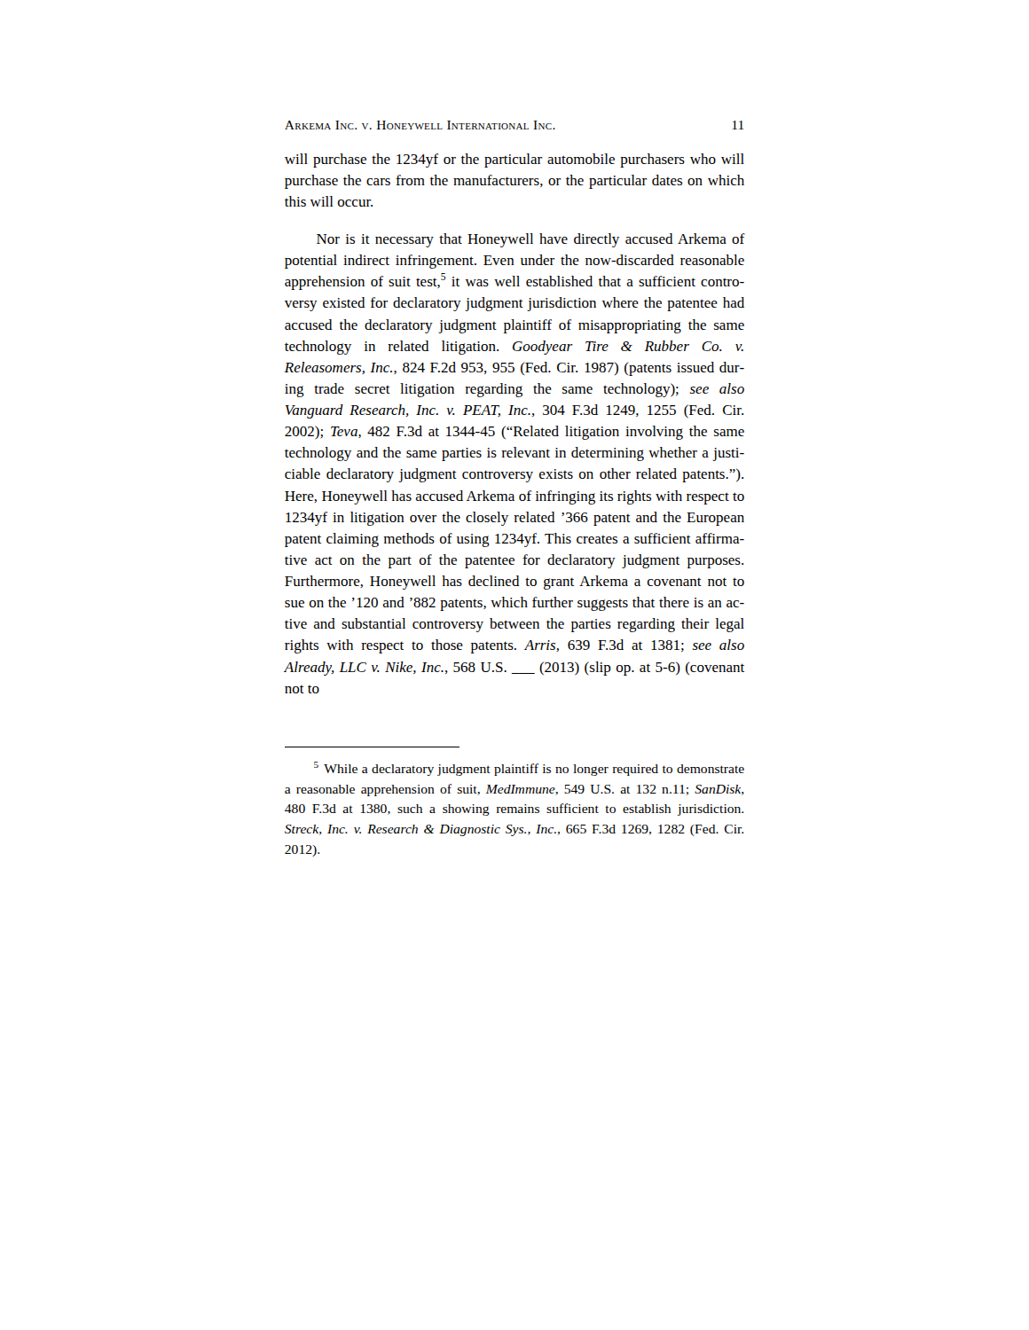Arkema Inc. v. Honeywell International Inc. 11
will purchase the 1234yf or the particular automobile purchasers who will purchase the cars from the manufacturers, or the particular dates on which this will occur.
Nor is it necessary that Honeywell have directly accused Arkema of potential indirect infringement. Even under the now-discarded reasonable apprehension of suit test,5 it was well established that a sufficient controversy existed for declaratory judgment jurisdiction where the patentee had accused the declaratory judgment plaintiff of misappropriating the same technology in related litigation. Goodyear Tire & Rubber Co. v. Releasomers, Inc., 824 F.2d 953, 955 (Fed. Cir. 1987) (patents issued during trade secret litigation regarding the same technology); see also Vanguard Research, Inc. v. PEAT, Inc., 304 F.3d 1249, 1255 (Fed. Cir. 2002); Teva, 482 F.3d at 1344-45 (“Related litigation involving the same technology and the same parties is relevant in determining whether a justiciable declaratory judgment controversy exists on other related patents.”). Here, Honeywell has accused Arkema of infringing its rights with respect to 1234yf in litigation over the closely related ’366 patent and the European patent claiming methods of using 1234yf. This creates a sufficient affirmative act on the part of the patentee for declaratory judgment purposes. Furthermore, Honeywell has declined to grant Arkema a covenant not to sue on the ’120 and ’882 patents, which further suggests that there is an active and substantial controversy between the parties regarding their legal rights with respect to those patents. Arris, 639 F.3d at 1381; see also Already, LLC v. Nike, Inc., 568 U.S. ___ (2013) (slip op. at 5-6) (covenant not to
5 While a declaratory judgment plaintiff is no longer required to demonstrate a reasonable apprehension of suit, MedImmune, 549 U.S. at 132 n.11; SanDisk, 480 F.3d at 1380, such a showing remains sufficient to establish jurisdiction. Streck, Inc. v. Research & Diagnostic Sys., Inc., 665 F.3d 1269, 1282 (Fed. Cir. 2012).